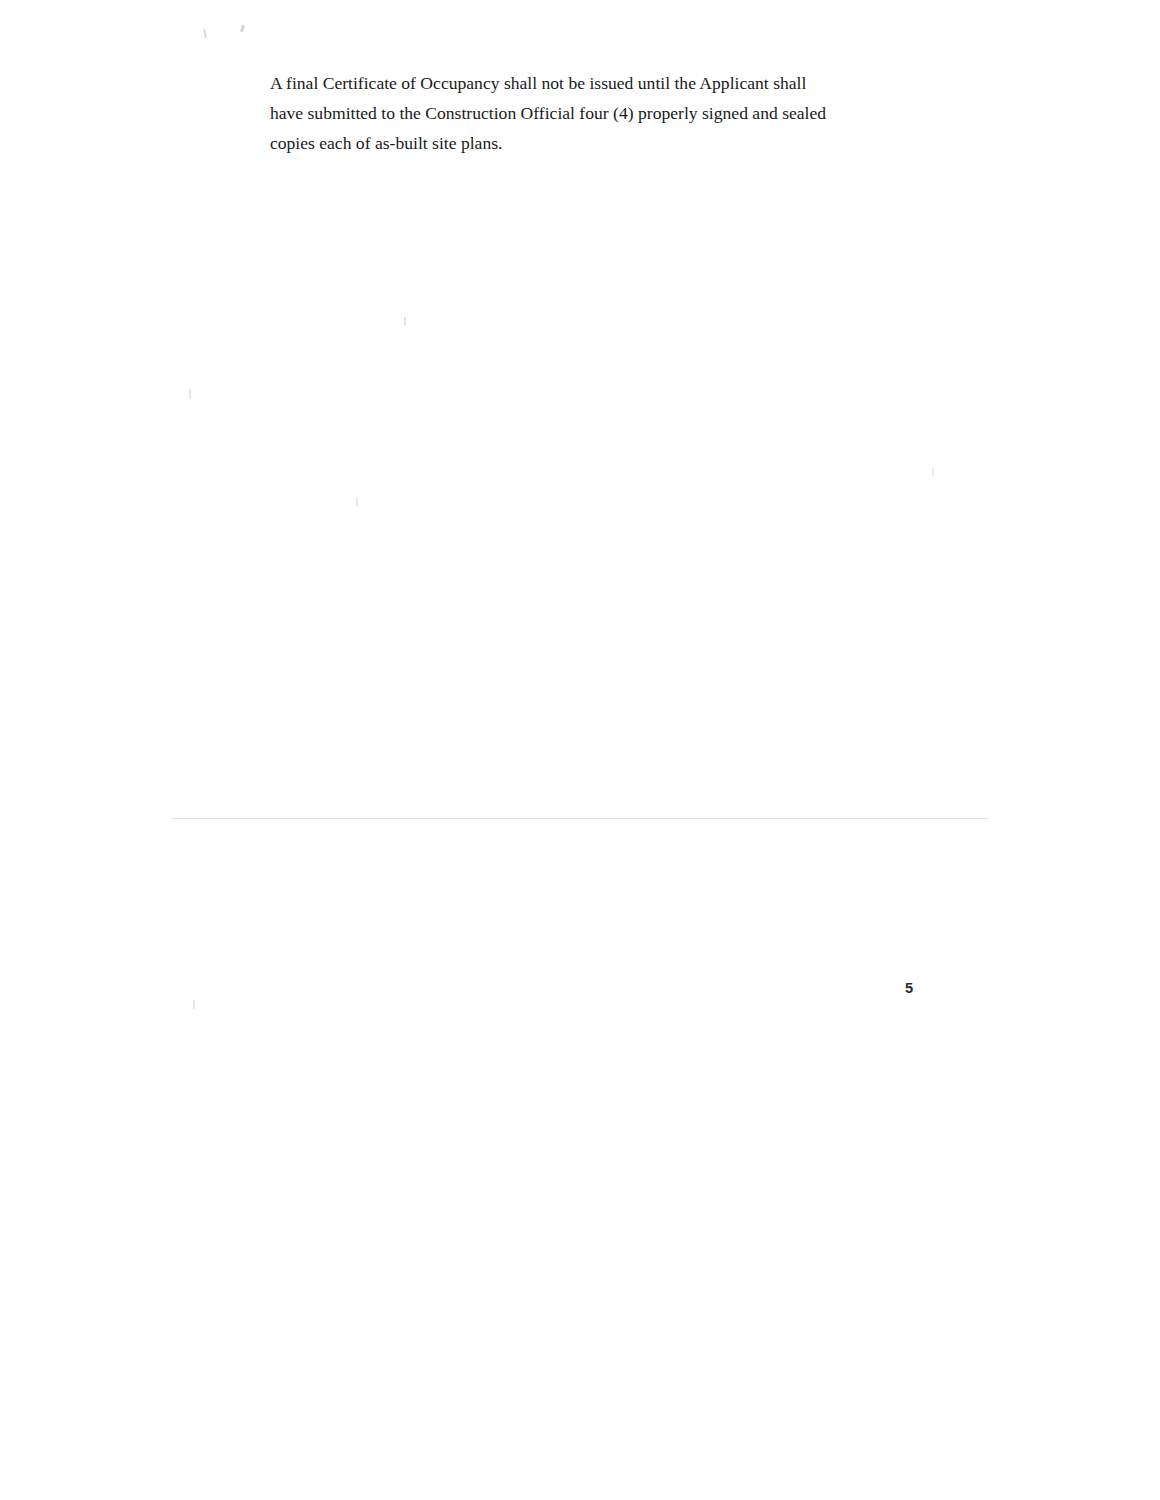A final Certificate of Occupancy shall not be issued until the Applicant shall have submitted to the Construction Official four (4) properly signed and sealed copies each of as-built site plans.
5